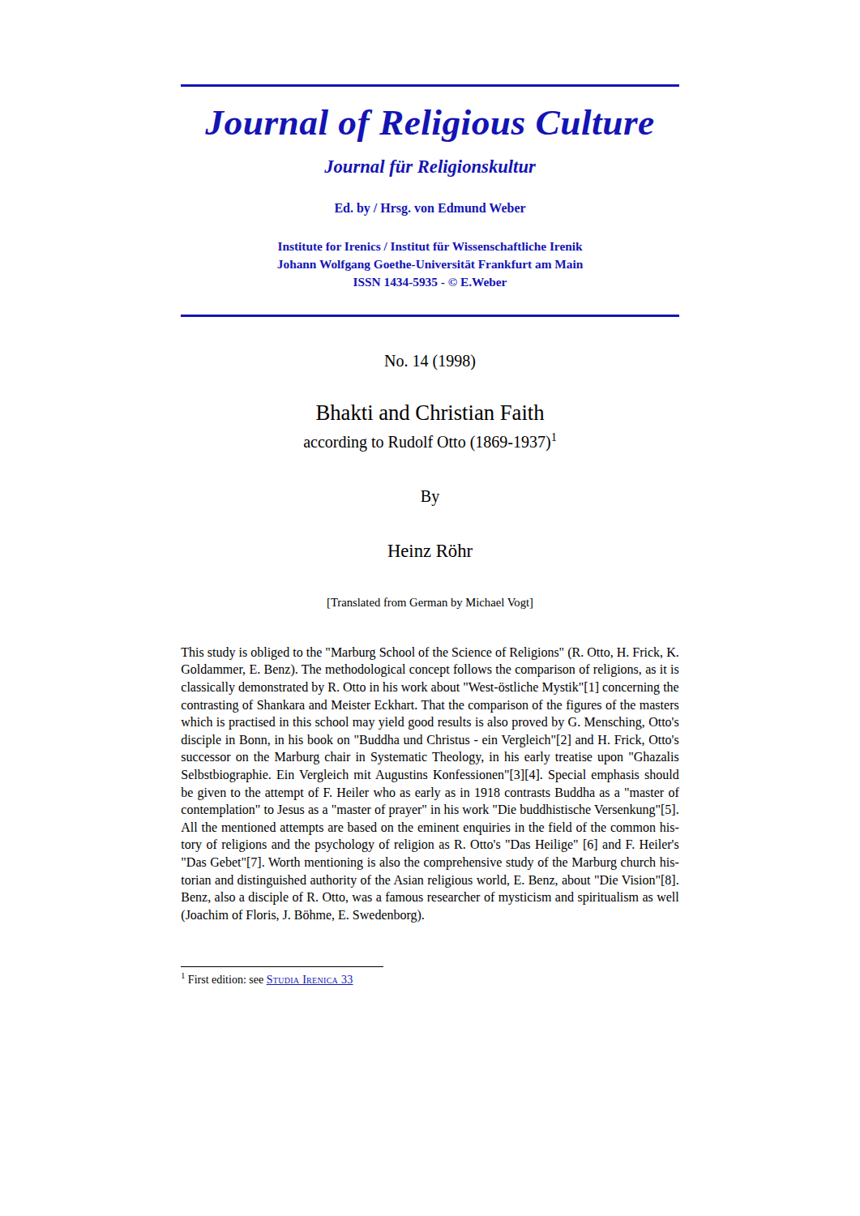Journal of Religious Culture
Journal für Religionskultur
Ed. by / Hrsg. von Edmund Weber
Institute for Irenics / Institut für Wissenschaftliche Irenik
Johann Wolfgang Goethe-Universität Frankfurt am Main
ISSN 1434-5935 - © E.Weber
No. 14 (1998)
Bhakti and Christian Faith
according to Rudolf Otto (1869-1937)1
By
Heinz Röhr
[Translated from German by Michael Vogt]
This study is obliged to the "Marburg School of the Science of Religions" (R. Otto, H. Frick, K. Goldammer, E. Benz). The methodological concept follows the comparison of religions, as it is classically demonstrated by R. Otto in his work about "West-östliche Mystik"[1] concerning the contrasting of Shankara and Meister Eckhart. That the comparison of the figures of the masters which is practised in this school may yield good results is also proved by G. Mensching, Otto's disciple in Bonn, in his book on "Buddha und Christus - ein Vergleich"[2] and H. Frick, Otto's successor on the Marburg chair in Systematic Theology, in his early treatise upon "Ghazalis Selbstbiographie. Ein Vergleich mit Augustins Konfessionen"[3][4]. Special emphasis should be given to the attempt of F. Heiler who as early as in 1918 contrasts Buddha as a "master of contemplation" to Jesus as a "master of prayer" in his work "Die buddhistische Versenkung"[5]. All the mentioned attempts are based on the eminent enquiries in the field of the common history of religions and the psychology of religion as R. Otto's "Das Heilige" [6] and F. Heiler's "Das Gebet"[7]. Worth mentioning is also the comprehensive study of the Marburg church historian and distinguished authority of the Asian religious world, E. Benz, about "Die Vision"[8]. Benz, also a disciple of R. Otto, was a famous researcher of mysticism and spiritualism as well (Joachim of Floris, J. Böhme, E. Swedenborg).
1 First edition: see Studia Irenica 33